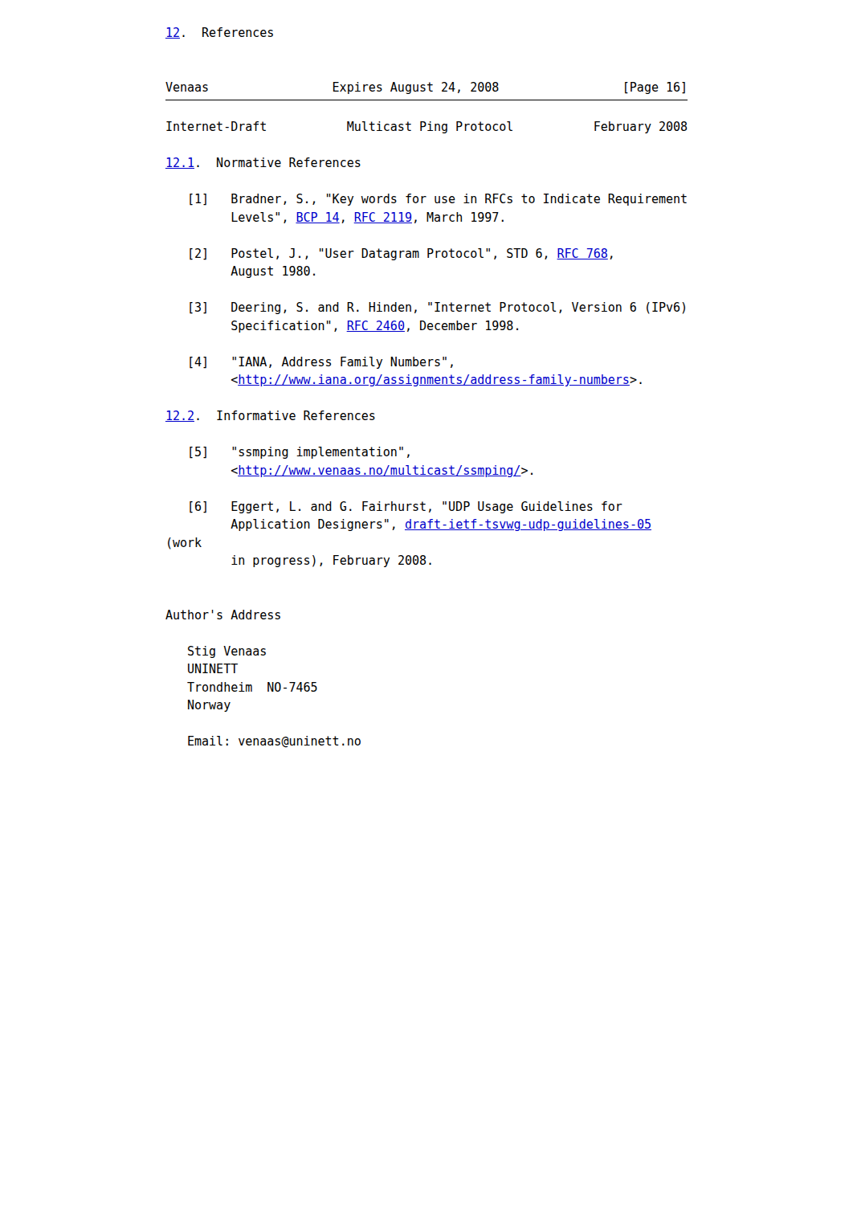12.  References
 
 
Venaas Expires August 24, 2008 [Page 16]
Internet-Draft Multicast Ping Protocol February 2008
 
12.1.  Normative References

   [1]   Bradner, S., "Key words for use in RFCs to Indicate Requirement
         Levels", BCP 14, RFC 2119, March 1997.

   [2]   Postel, J., "User Datagram Protocol", STD 6, RFC 768,
         August 1980.

   [3]   Deering, S. and R. Hinden, "Internet Protocol, Version 6 (IPv6)
         Specification", RFC 2460, December 1998.

   [4]   "IANA, Address Family Numbers",
         <http://www.iana.org/assignments/address-family-numbers>.

12.2.  Informative References

   [5]   "ssmping implementation",
         <http://www.venaas.no/multicast/ssmping/>.

   [6]   Eggert, L. and G. Fairhurst, "UDP Usage Guidelines for
         Application Designers", draft-ietf-tsvwg-udp-guidelines-05 (work
         in progress), February 2008.


Author's Address

   Stig Venaas
   UNINETT
   Trondheim  NO-7465
   Norway

   Email: venaas@uninett.no